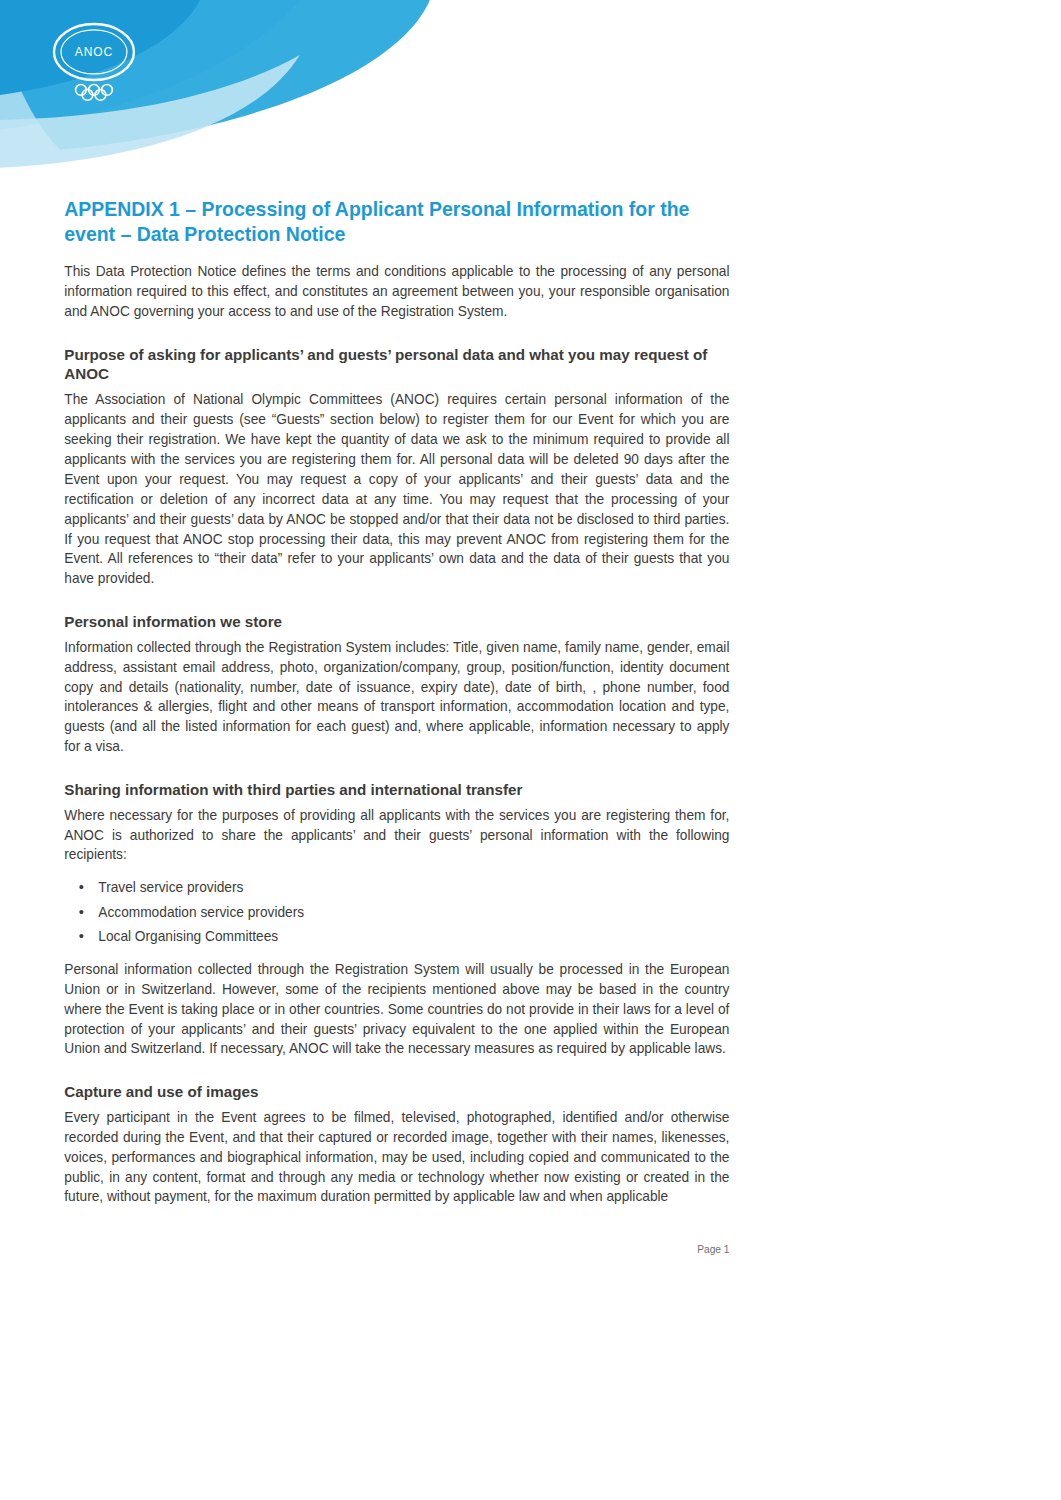ANOC
APPENDIX 1 – Processing of Applicant Personal Information for the event – Data Protection Notice
This Data Protection Notice defines the terms and conditions applicable to the processing of any personal information required to this effect, and constitutes an agreement between you, your responsible organisation and ANOC governing your access to and use of the Registration System.
Purpose of asking for applicants’ and guests’ personal data and what you may request of ANOC
The Association of National Olympic Committees (ANOC) requires certain personal information of the applicants and their guests (see “Guests” section below) to register them for our Event for which you are seeking their registration. We have kept the quantity of data we ask to the minimum required to provide all applicants with the services you are registering them for. All personal data will be deleted 90 days after the Event upon your request. You may request a copy of your applicants’ and their guests’ data and the rectification or deletion of any incorrect data at any time. You may request that the processing of your applicants’ and their guests’ data by ANOC be stopped and/or that their data not be disclosed to third parties. If you request that ANOC stop processing their data, this may prevent ANOC from registering them for the Event. All references to “their data” refer to your applicants’ own data and the data of their guests that you have provided.
Personal information we store
Information collected through the Registration System includes: Title, given name, family name, gender, email address, assistant email address, photo, organization/company, group, position/function, identity document copy and details (nationality, number, date of issuance, expiry date), date of birth, , phone number, food intolerances & allergies, flight and other means of transport information, accommodation location and type, guests (and all the listed information for each guest) and, where applicable, information necessary to apply for a visa.
Sharing information with third parties and international transfer
Where necessary for the purposes of providing all applicants with the services you are registering them for, ANOC is authorized to share the applicants’ and their guests’ personal information with the following recipients:
Travel service providers
Accommodation service providers
Local Organising Committees
Personal information collected through the Registration System will usually be processed in the European Union or in Switzerland. However, some of the recipients mentioned above may be based in the country where the Event is taking place or in other countries. Some countries do not provide in their laws for a level of protection of your applicants’ and their guests’ privacy equivalent to the one applied within the European Union and Switzerland. If necessary, ANOC will take the necessary measures as required by applicable laws.
Capture and use of images
Every participant in the Event agrees to be filmed, televised, photographed, identified and/or otherwise recorded during the Event, and that their captured or recorded image, together with their names, likenesses, voices, performances and biographical information, may be used, including copied and communicated to the public, in any content, format and through any media or technology whether now existing or created in the future, without payment, for the maximum duration permitted by applicable law and when applicable
Page 1